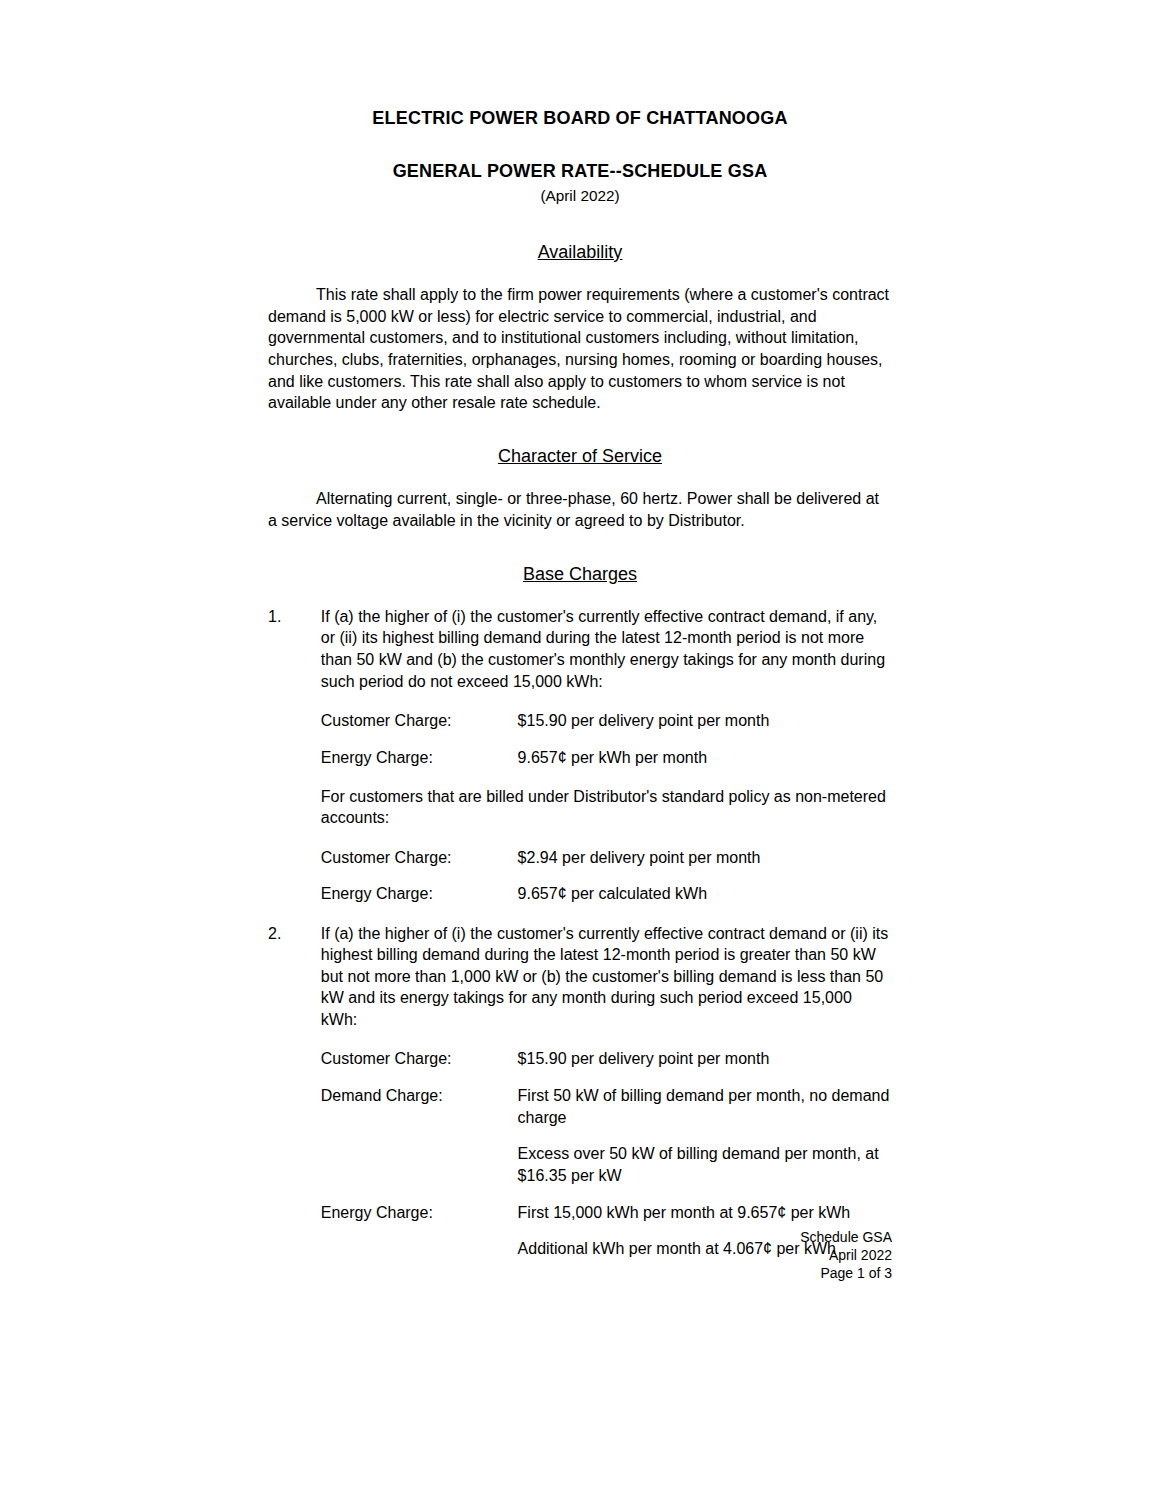ELECTRIC POWER BOARD OF CHATTANOOGA
GENERAL POWER RATE--SCHEDULE GSA
(April 2022)
Availability
This rate shall apply to the firm power requirements (where a customer's contract demand is 5,000 kW or less) for electric service to commercial, industrial, and governmental customers, and to institutional customers including, without limitation, churches, clubs, fraternities, orphanages, nursing homes, rooming or boarding houses, and like customers. This rate shall also apply to customers to whom service is not available under any other resale rate schedule.
Character of Service
Alternating current, single- or three-phase, 60 hertz. Power shall be delivered at a service voltage available in the vicinity or agreed to by Distributor.
Base Charges
1.
If (a) the higher of (i) the customer's currently effective contract demand, if any, or (ii) its highest billing demand during the latest 12-month period is not more than 50 kW and (b) the customer's monthly energy takings for any month during such period do not exceed 15,000 kWh:
Customer Charge:
$15.90 per delivery point per month
Energy Charge:
9.657¢ per kWh per month
For customers that are billed under Distributor's standard policy as non-metered accounts:
Customer Charge:
$2.94 per delivery point per month
Energy Charge:
9.657¢ per calculated kWh
2.
If (a) the higher of (i) the customer's currently effective contract demand or (ii) its highest billing demand during the latest 12-month period is greater than 50 kW but not more than 1,000 kW or (b) the customer's billing demand is less than 50 kW and its energy takings for any month during such period exceed 15,000 kWh:
Customer Charge:
$15.90 per delivery point per month
Demand Charge:
First 50 kW of billing demand per month, no demand charge
Excess over 50 kW of billing demand per month, at $16.35 per kW
Energy Charge:
First 15,000 kWh per month at 9.657¢ per kWh
Additional kWh per month at 4.067¢ per kWh
Schedule GSA
April 2022
Page 1 of 3